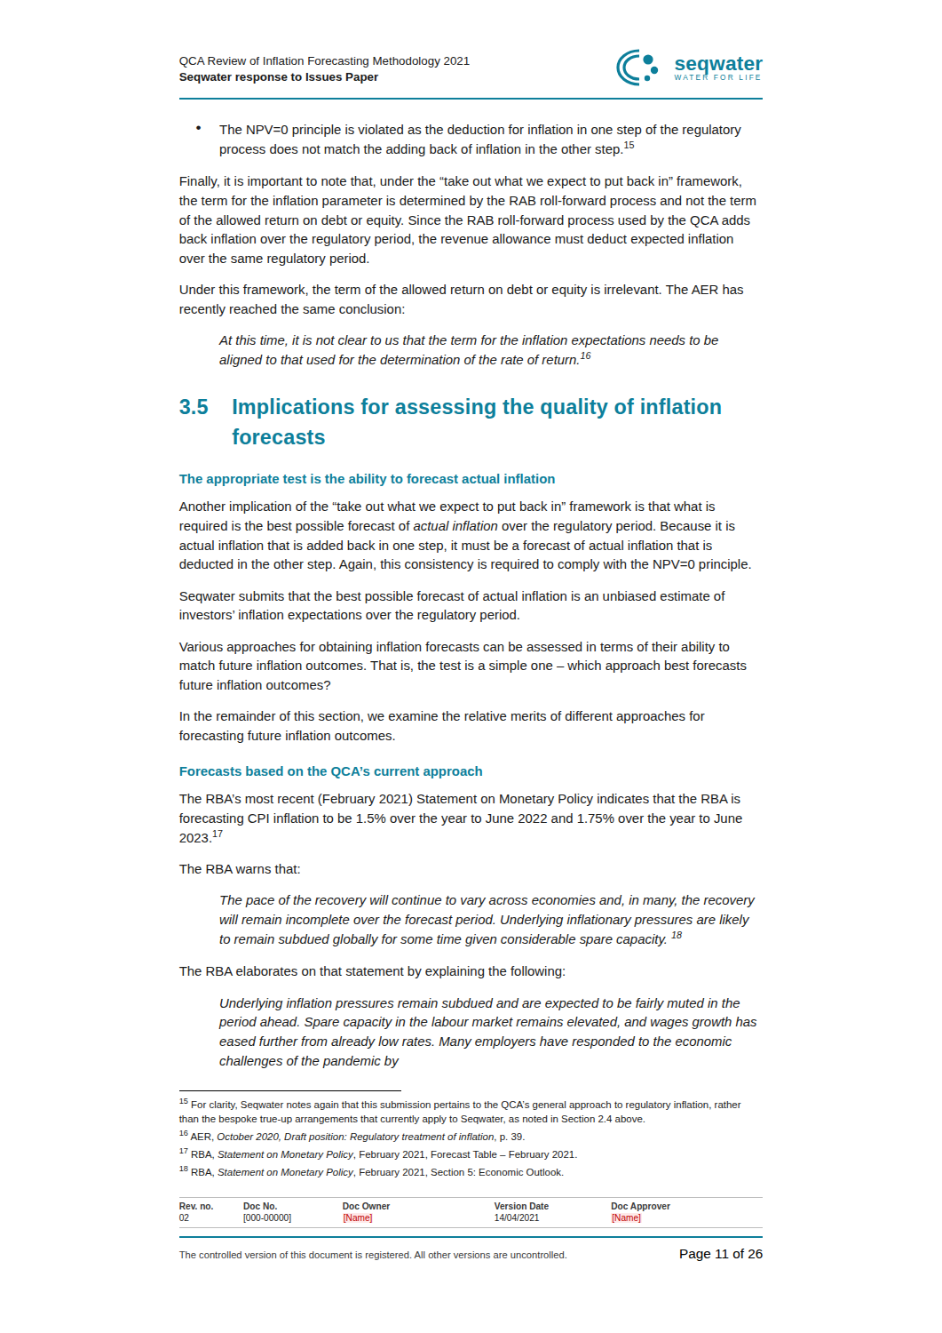QCA Review of Inflation Forecasting Methodology 2021
Seqwater response to Issues Paper
seqwater
water for life
The NPV=0 principle is violated as the deduction for inflation in one step of the regulatory process does not match the adding back of inflation in the other step.15
Finally, it is important to note that, under the “take out what we expect to put back in” framework, the term for the inflation parameter is determined by the RAB roll-forward process and not the term of the allowed return on debt or equity. Since the RAB roll-forward process used by the QCA adds back inflation over the regulatory period, the revenue allowance must deduct expected inflation over the same regulatory period.
Under this framework, the term of the allowed return on debt or equity is irrelevant. The AER has recently reached the same conclusion:
At this time, it is not clear to us that the term for the inflation expectations needs to be aligned to that used for the determination of the rate of return.16
3.5 Implications for assessing the quality of inflation forecasts
The appropriate test is the ability to forecast actual inflation
Another implication of the “take out what we expect to put back in” framework is that what is required is the best possible forecast of actual inflation over the regulatory period. Because it is actual inflation that is added back in one step, it must be a forecast of actual inflation that is deducted in the other step. Again, this consistency is required to comply with the NPV=0 principle.
Seqwater submits that the best possible forecast of actual inflation is an unbiased estimate of investors’ inflation expectations over the regulatory period.
Various approaches for obtaining inflation forecasts can be assessed in terms of their ability to match future inflation outcomes. That is, the test is a simple one – which approach best forecasts future inflation outcomes?
In the remainder of this section, we examine the relative merits of different approaches for forecasting future inflation outcomes.
Forecasts based on the QCA’s current approach
The RBA’s most recent (February 2021) Statement on Monetary Policy indicates that the RBA is forecasting CPI inflation to be 1.5% over the year to June 2022 and 1.75% over the year to June 2023.17
The RBA warns that:
The pace of the recovery will continue to vary across economies and, in many, the recovery will remain incomplete over the forecast period. Underlying inflationary pressures are likely to remain subdued globally for some time given considerable spare capacity. 18
The RBA elaborates on that statement by explaining the following:
Underlying inflation pressures remain subdued and are expected to be fairly muted in the period ahead. Spare capacity in the labour market remains elevated, and wages growth has eased further from already low rates. Many employers have responded to the economic challenges of the pandemic by
15 For clarity, Seqwater notes again that this submission pertains to the QCA’s general approach to regulatory inflation, rather than the bespoke true-up arrangements that currently apply to Seqwater, as noted in Section 2.4 above.
16 AER, October 2020, Draft position: Regulatory treatment of inflation, p. 39.
17 RBA, Statement on Monetary Policy, February 2021, Forecast Table – February 2021.
18 RBA, Statement on Monetary Policy, February 2021, Section 5: Economic Outlook.
| Rev. no. 02 | Doc No. [000-00000] | Doc Owner [Name] | Version Date 14/04/2021 | Doc Approver [Name] |
The controlled version of this document is registered. All other versions are uncontrolled.
Page 11 of 26